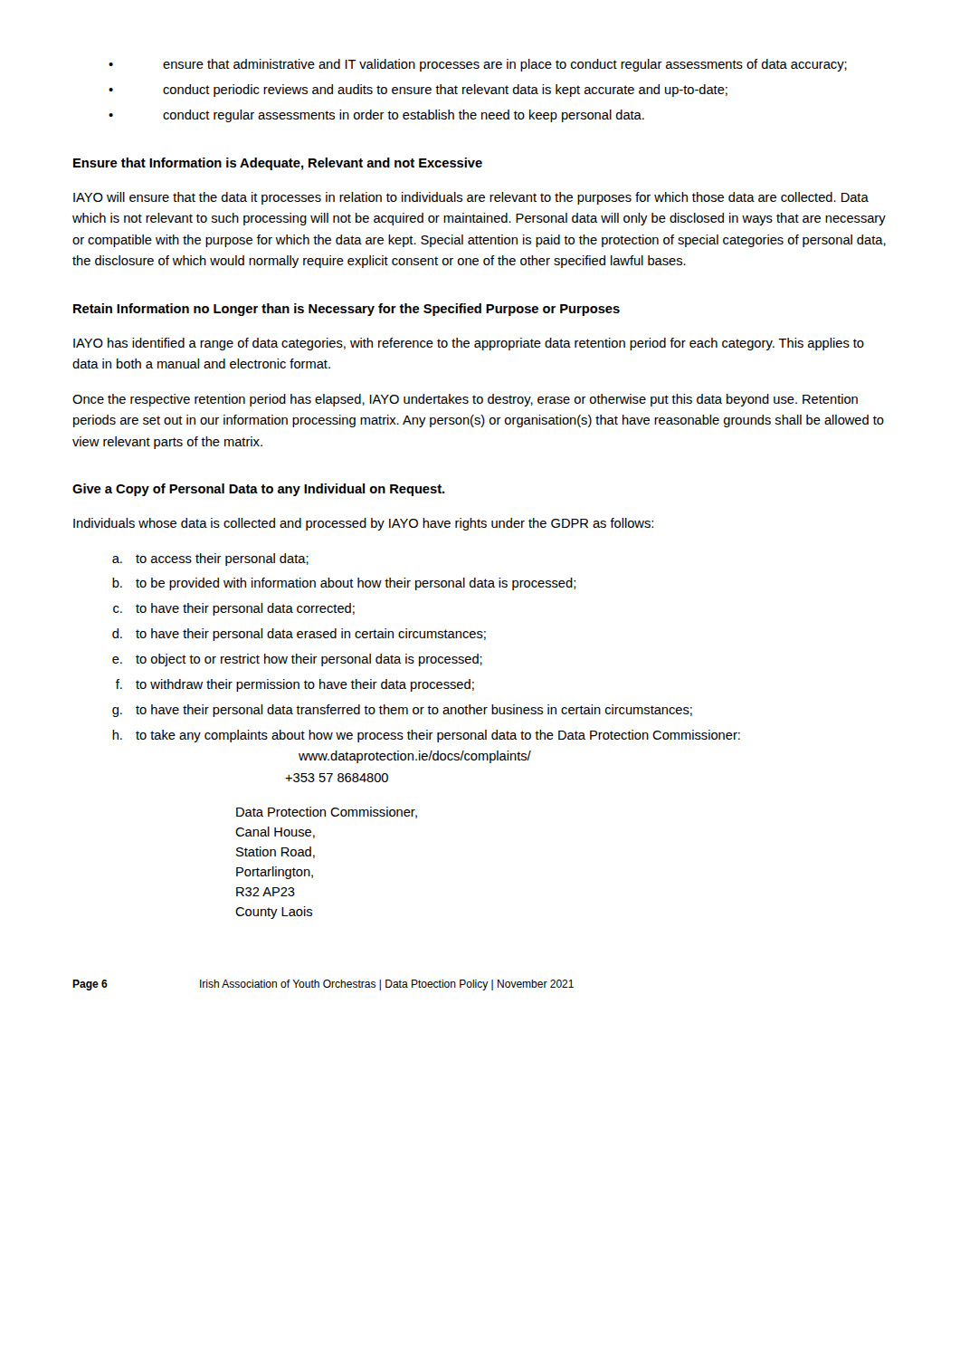•ensure that administrative and IT validation processes are in place to conduct regular assessments of data accuracy;
•conduct periodic reviews and audits to ensure that relevant data is kept accurate and up-to-date;
•conduct regular assessments in order to establish the need to keep personal data.
Ensure that Information is Adequate, Relevant and not Excessive
IAYO will ensure that the data it processes in relation to individuals are relevant to the purposes for which those data are collected. Data which is not relevant to such processing will not be acquired or maintained. Personal data will only be disclosed in ways that are necessary or compatible with the purpose for which the data are kept. Special attention is paid to the protection of special categories of personal data, the disclosure of which would normally require explicit consent or one of the other specified lawful bases.
Retain Information no Longer than is Necessary for the Specified Purpose or Purposes
IAYO has identified a range of data categories, with reference to the appropriate data retention period for each category. This applies to data in both a manual and electronic format.
Once the respective retention period has elapsed, IAYO undertakes to destroy, erase or otherwise put this data beyond use. Retention periods are set out in our information processing matrix. Any person(s) or organisation(s) that have reasonable grounds shall be allowed to view relevant parts of the matrix.
Give a Copy of Personal Data to any Individual on Request.
Individuals whose data is collected and processed by IAYO have rights under the GDPR as follows:
to access their personal data;
to be provided with information about how their personal data is processed;
to have their personal data corrected;
to have their personal data erased in certain circumstances;
to object to or restrict how their personal data is processed;
to withdraw their permission to have their data processed;
to have their personal data transferred to them or to another business in certain circumstances;
to take any complaints about how we process their personal data to the Data Protection Commissioner:
www.dataprotection.ie/docs/complaints/
+353 57 8684800
Data Protection Commissioner,
Canal House,
Station Road,
Portarlington,
R32 AP23
County Laois
Page 6 Irish Association of Youth Orchestras | Data Ptoection Policy | November 2021